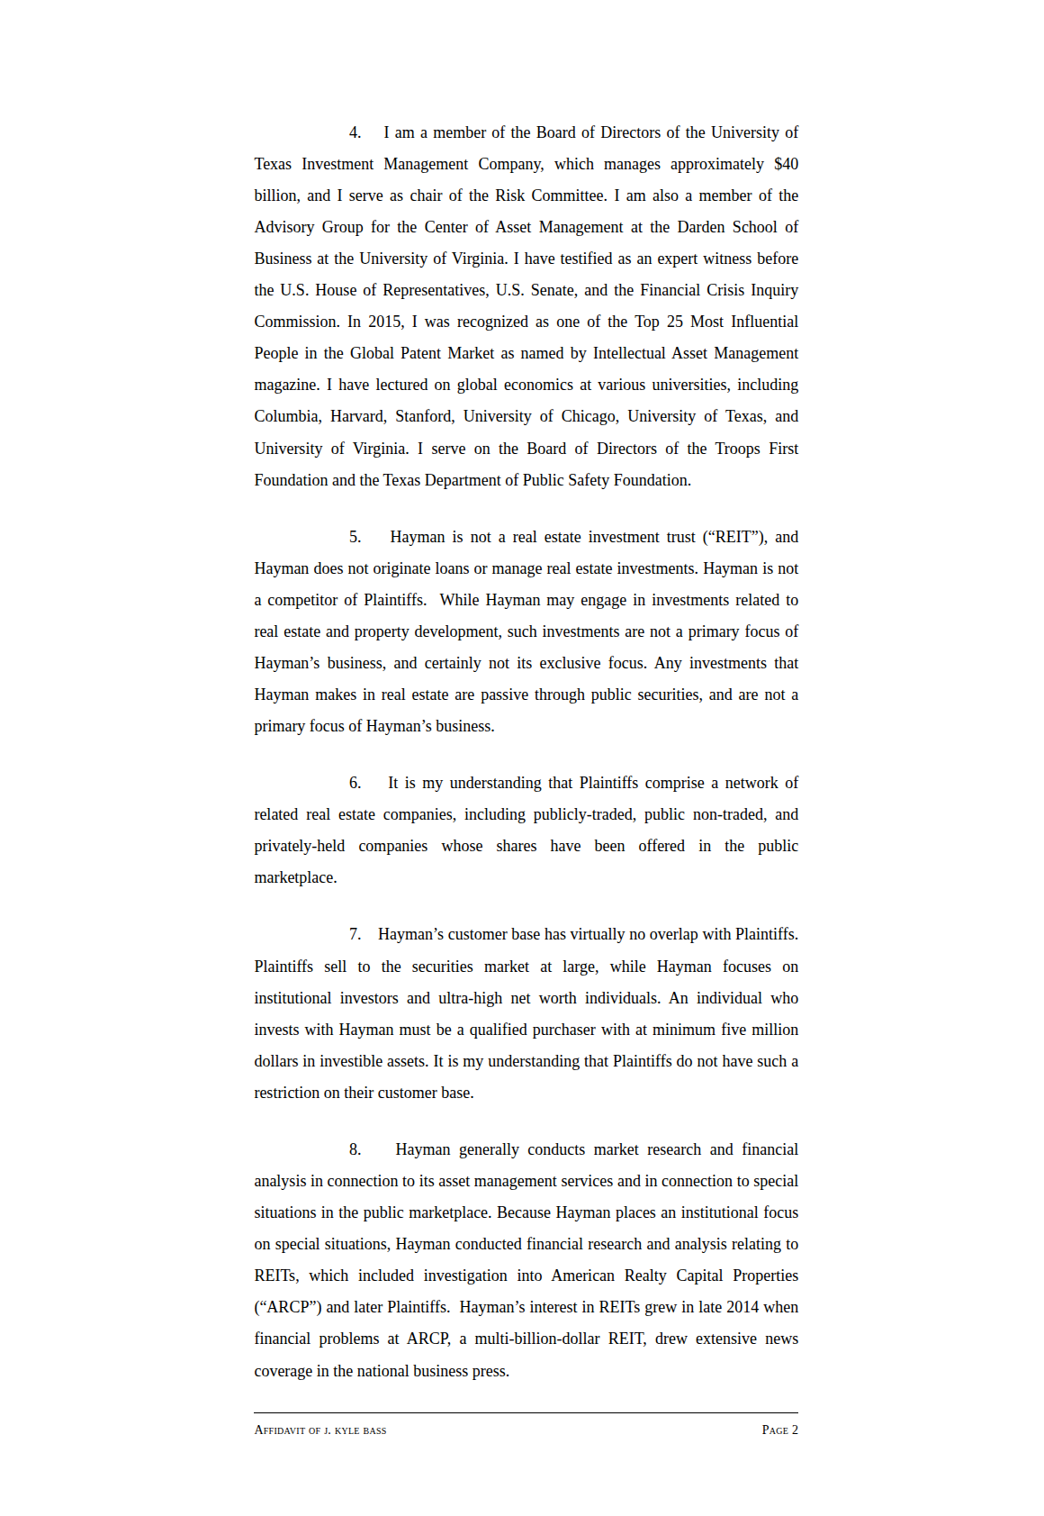4. I am a member of the Board of Directors of the University of Texas Investment Management Company, which manages approximately $40 billion, and I serve as chair of the Risk Committee. I am also a member of the Advisory Group for the Center of Asset Management at the Darden School of Business at the University of Virginia. I have testified as an expert witness before the U.S. House of Representatives, U.S. Senate, and the Financial Crisis Inquiry Commission. In 2015, I was recognized as one of the Top 25 Most Influential People in the Global Patent Market as named by Intellectual Asset Management magazine. I have lectured on global economics at various universities, including Columbia, Harvard, Stanford, University of Chicago, University of Texas, and University of Virginia. I serve on the Board of Directors of the Troops First Foundation and the Texas Department of Public Safety Foundation.
5. Hayman is not a real estate investment trust (“REIT”), and Hayman does not originate loans or manage real estate investments. Hayman is not a competitor of Plaintiffs. While Hayman may engage in investments related to real estate and property development, such investments are not a primary focus of Hayman’s business, and certainly not its exclusive focus. Any investments that Hayman makes in real estate are passive through public securities, and are not a primary focus of Hayman’s business.
6. It is my understanding that Plaintiffs comprise a network of related real estate companies, including publicly-traded, public non-traded, and privately-held companies whose shares have been offered in the public marketplace.
7. Hayman’s customer base has virtually no overlap with Plaintiffs. Plaintiffs sell to the securities market at large, while Hayman focuses on institutional investors and ultra-high net worth individuals. An individual who invests with Hayman must be a qualified purchaser with at minimum five million dollars in investible assets. It is my understanding that Plaintiffs do not have such a restriction on their customer base.
8. Hayman generally conducts market research and financial analysis in connection to its asset management services and in connection to special situations in the public marketplace. Because Hayman places an institutional focus on special situations, Hayman conducted financial research and analysis relating to REITs, which included investigation into American Realty Capital Properties (“ARCP”) and later Plaintiffs. Hayman’s interest in REITs grew in late 2014 when financial problems at ARCP, a multi-billion-dollar REIT, drew extensive news coverage in the national business press.
Affidavit of J. Kyle Bass Page 2